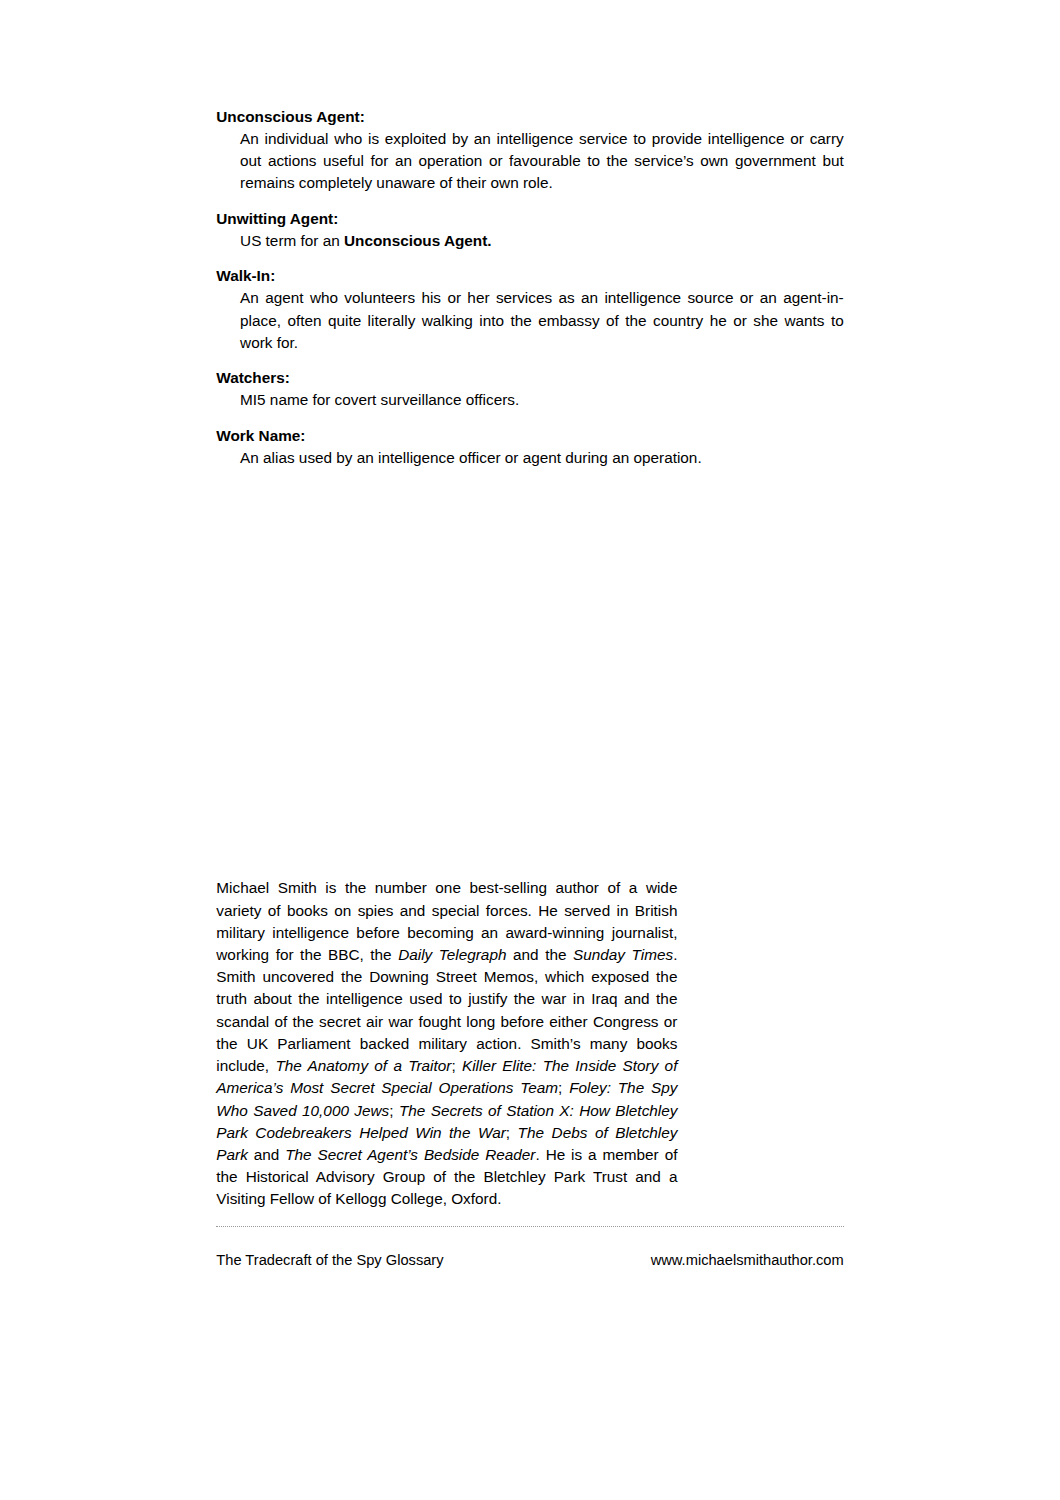Unconscious Agent:
An individual who is exploited by an intelligence service to provide intelligence or carry out actions useful for an operation or favourable to the service’s own government but remains completely unaware of their own role.
Unwitting Agent:
US term for an Unconscious Agent.
Walk-In:
An agent who volunteers his or her services as an intelligence source or an agent-in-place, often quite literally walking into the embassy of the country he or she wants to work for.
Watchers:
MI5 name for covert surveillance officers.
Work Name:
An alias used by an intelligence officer or agent during an operation.
Michael Smith is the number one best-selling author of a wide variety of books on spies and special forces. He served in British military intelligence before becoming an award-winning journalist, working for the BBC, the Daily Telegraph and the Sunday Times. Smith uncovered the Downing Street Memos, which exposed the truth about the intelligence used to justify the war in Iraq and the scandal of the secret air war fought long before either Congress or the UK Parliament backed military action. Smith’s many books include, The Anatomy of a Traitor; Killer Elite: The Inside Story of America’s Most Secret Special Operations Team; Foley: The Spy Who Saved 10,000 Jews; The Secrets of Station X: How Bletchley Park Codebreakers Helped Win the War; The Debs of Bletchley Park and The Secret Agent’s Bedside Reader. He is a member of the Historical Advisory Group of the Bletchley Park Trust and a Visiting Fellow of Kellogg College, Oxford.
The Tradecraft of the Spy Glossary www.michaelsmithauthor.com